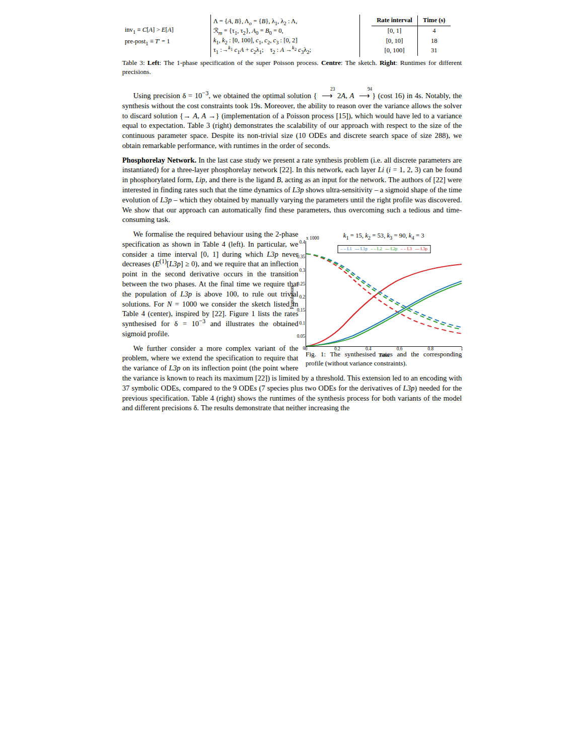| inv 1 ≡ C [ A ] > E [ A ] pre-post 1 ≡ T ′ = 1 | Λ = { A , B }, Λ o = { B }, λ 1 , λ 2 : Λ, ℛ m = {τ 1 , τ 2 }, A 0 = B 0 = 0, k 1 , k 2 : [0, 100], c 1 , c 2 , c 3 : [0, 2] τ 1 :→ k 1 c 1 A + c 2 λ 1 ; τ 2 : A → k 2 c 3 λ 2 ; | / Rate interval / Time (s) / / --- / --- / / [0, 1] / 4 / / [0, 10] / 18 / / [0, 100] / 31 / |
Table 3: Left: The 1-phase specification of the super Poisson process. Centre: The sketch. Right: Runtimes for different precisions.
Using precision δ = 10−3, we obtained the optimal solution { 23
⟶ 2A, A 94
⟶} (cost 16) in 4s. Notably, the synthesis without the cost constraints took 19s. Moreover, the ability to reason over the variance allows the solver to discard solution {→ A, A →} (implementation of a Poisson process [15]), which would have led to a variance equal to expectation. Table 3 (right) demonstrates the scalability of our approach with respect to the size of the continuous parameter space. Despite its non-trivial size (10 ODEs and discrete search space of size 288), we obtain remarkable performance, with runtimes in the order of seconds.
Phosphorelay Network. In the last case study we present a rate synthesis problem (i.e. all discrete parameters are instantiated) for a three-layer phosphorelay network [22]. In this network, each layer Li (i = 1, 2, 3) can be found in phosphorylated form, Lip, and there is the ligand B, acting as an input for the network. The authors of [22] were interested in finding rates such that the time dynamics of L3p shows ultra-sensitivity – a sigmoid shape of the time evolution of L3p – which they obtained by manually varying the parameters until the right profile was discovered. We show that our approach can automatically find these parameters, thus overcoming such a tedious and time-consuming task.
k1 = 15, k2 = 53, k3 = 90, k4 = 3
x 1000
Population
0.4
0.35
0.3
0.25
0.2
0.15
0.1
0.05
0
0
0.2
0.4
0.6
0.8
1
Time
– – L1 — L1p – – L2 — L2p – – L3 — L3p
Fig. 1: The synthesised rates and the corresponding profile (without variance constraints).
We formalise the required behaviour using the 2-phase specification as shown in Table 4 (left). In particular, we consider a time interval [0, 1] during which L3p never decreases (E(1)[L3p] ≥ 0), and we require that an inflection point in the second derivative occurs in the transition between the two phases. At the final time we require that the population of L3p is above 100, to rule out trivial solutions. For N = 1000 we consider the sketch listed in Table 4 (center), inspired by [22]. Figure 1 lists the rates synthesised for δ = 10−3 and illustrates the obtained sigmoid profile.
We further consider a more complex variant of the problem, where we extend the specification to require that the variance of L3p on its inflection point (the point where the variance is known to reach its maximum [22]) is limited by a threshold. This extension led to an encoding with 37 symbolic ODEs, compared to the 9 ODEs (7 species plus two ODEs for the derivatives of L3p) needed for the previous specification. Table 4 (right) shows the runtimes of the synthesis process for both variants of the model and different precisions δ. The results demonstrate that neither increasing the